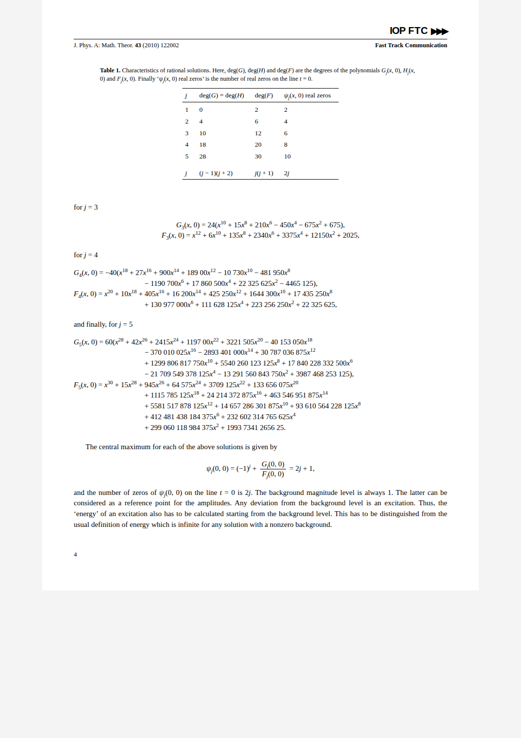IOP FTC ▶▶▶
J. Phys. A: Math. Theor. 43 (2010) 122002 Fast Track Communication
Table 1. Characteristics of rational solutions. Here, deg(G), deg(H) and deg(F) are the degrees of the polynomials Gj(x, 0), Hj(x, 0) and Fj(x, 0). Finally ‘ψj(x, 0) real zeros’ is the number of real zeros on the line t = 0.
| j | deg( G ) = deg( H ) | deg( F ) | ψ j ( x , 0) real zeros |
| --- | --- | --- | --- |
| 1 | 0 | 2 | 2 |
| 2 | 4 | 6 | 4 |
| 3 | 10 | 12 | 6 |
| 4 | 18 | 20 | 8 |
| 5 | 28 | 30 | 10 |
| j | ( j − 1)( j + 2) | j ( j + 1) | 2 j |
for j = 3
G3(x, 0) = 24(x10 + 15x8 + 210x6 − 450x4 − 675x2 + 675),
F3(x, 0) = x12 + 6x10 + 135x8 + 2340x6 + 3375x4 + 12150x2 + 2025,
for j = 4
G4(x, 0) = −40(x18 + 27x16 + 900x14 + 189 00x12 − 10 730x10 − 481 950x8
− 1190 700x6 + 17 860 500x4 + 22 325 625x2 − 4465 125),
F4(x, 0) = x20 + 10x18 + 405x16 + 16 200x14 + 425 250x12 + 1644 300x10 + 17 435 250x8
+ 130 977 000x6 + 111 628 125x4 + 223 256 250x2 + 22 325 625,
and finally, for j = 5
G5(x, 0) = 60(x28 + 42x26 + 2415x24 + 1197 00x22 + 3221 505x20 − 40 153 050x18
− 370 010 025x16 − 2893 401 000x14 + 30 787 036 875x12
+ 1299 806 817 750x10 + 5540 260 123 125x8 + 17 840 228 332 500x6
− 21 709 549 378 125x4 − 13 291 560 843 750x2 + 3987 468 253 125),
F5(x, 0) = x30 + 15x28 + 945x26 + 64 575x24 + 3709 125x22 + 133 656 075x20
+ 1115 785 125x18 + 24 214 372 875x16 + 463 546 951 875x14
+ 5581 517 878 125x12 + 14 657 286 301 875x10 + 93 610 564 228 125x8
+ 412 481 438 184 375x6 + 232 602 314 765 625x4
+ 299 060 118 984 375x2 + 1993 7341 2656 25.
The central maximum for each of the above solutions is given by
ψj(0, 0) = (−1)j + Gj(0, 0) Fj(0, 0) = 2j + 1,
and the number of zeros of ψj(0, 0) on the line t = 0 is 2j. The background magnitude level is always 1. The latter can be considered as a reference point for the amplitudes. Any deviation from the background level is an excitation. Thus, the ‘energy’ of an excitation also has to be calculated starting from the background level. This has to be distinguished from the usual definition of energy which is infinite for any solution with a nonzero background.
4